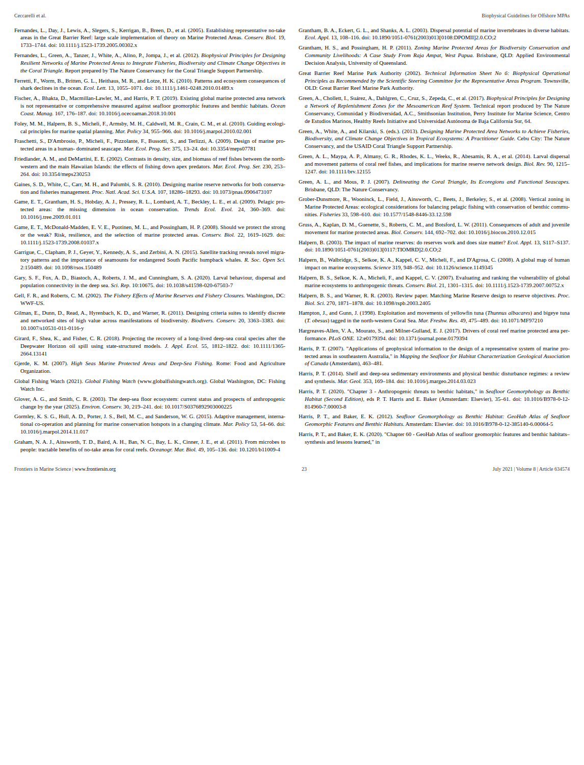Ceccarelli et al.
Biophysical Guidelines for Offshore MPAs
Fernandes, L., Day, J., Lewis, A., Slegers, S., Kerrigan, B., Breen, D., et al. (2005). Establishing representative no-take areas in the Great Barrier Reef: large scale implementation of theory on Marine Protected Areas. Conserv. Biol. 19, 1733–1744. doi: 10.1111/j.1523-1739.2005.00302.x
Fernandes, L., Green, A., Tanzer, J., White, A., Alino, P., Jompa, J., et al. (2012). Biophysical Principles for Designing Resilient Networks of Marine Protected Areas to Integrate Fisheries, Biodiversity and Climate Change Objectives in the Coral Triangle. Report prepared by The Nature Conservancy for the Coral Triangle Support Partnership.
Ferretti, F., Worm, B., Britten, G. L., Heithaus, M. R., and Lotze, H. K. (2010). Patterns and ecosystem consequences of shark declines in the ocean. Ecol. Lett. 13, 1055–1071. doi: 10.1111/j.1461-0248.2010.01489.x
Fischer, A., Bhakta, D., Macmillan-Lawler, M., and Harris, P. T. (2019). Existing global marine protected area network is not representative or comprehensive measured against seafloor geomorphic features and benthic habitats. Ocean Coast. Manag. 167, 176–187. doi: 10.1016/j.ocecoaman.2018.10.001
Foley, M. M., Halpern, B. S., Micheli, F., Armsby, M. H., Caldwell, M. R., Crain, C. M., et al. (2010). Guiding ecological principles for marine spatial planning. Mar. Policy 34, 955–966. doi: 10.1016/j.marpol.2010.02.001
Fraschetti, S., D'Ambrosio, P., Micheli, F., Pizzolante, F., Bussotti, S., and Terlizzi, A. (2009). Design of marine protected areas in a human- dominated seascape. Mar. Ecol. Prog. Ser. 375, 13–24. doi: 10.3354/meps07781
Friedlander, A. M., and DeMartini, E. E. (2002). Contrasts in density, size, and biomass of reef fishes between the northwestern and the main Hawaiian Islands: the effects of fishing down apex predators. Mar. Ecol. Prog. Ser. 230, 253–264. doi: 10.3354/meps230253
Gaines, S. D., White, C., Carr, M. H., and Palumbi, S. R. (2010). Designing marine reserve networks for both conservation and fisheries management. Proc. Natl. Acad. Sci. U.S.A. 107, 18286–18293. doi: 10.1073/pnas.0906473107
Game, E. T., Grantham, H. S., Hobday, A. J., Pressey, R. L., Lombard, A. T., Beckley, L. E., et al. (2009). Pelagic protected areas: the missing dimension in ocean conservation. Trends Ecol. Evol. 24, 360–369. doi: 10.1016/j.tree.2009.01.011
Game, E. T., McDonald-Madden, E. V. E., Puotinen, M. L., and Possingham, H. P. (2008). Should we protect the strong or the weak? Risk, resilience, and the selection of marine protected areas. Conserv. Biol. 22, 1619–1629. doi: 10.1111/j.1523-1739.2008.01037.x
Garrigue, C., Clapham, P. J., Geyer, Y., Kennedy, A. S., and Zerbini, A. N. (2015). Satellite tracking reveals novel migratory patterns and the importance of seamounts for endangered South Pacific humpback whales. R. Soc. Open Sci. 2:150489. doi: 10.1098/rsos.150489
Gary, S. F., Fox, A. D., Biastoch, A., Roberts, J. M., and Cunningham, S. A. (2020). Larval behaviour, dispersal and population connectivity in the deep sea. Sci. Rep. 10:10675. doi: 10.1038/s41598-020-67503-7
Gell, F. R., and Roberts, C. M. (2002). The Fishery Effects of Marine Reserves and Fishery Closures. Washington, DC: WWF-US.
Gilman, E., Dunn, D., Read, A., Hyrenbach, K. D., and Warner, R. (2011). Designing criteria suites to identify discrete and networked sites of high value across manifestations of biodiversity. Biodivers. Conserv. 20, 3363–3383. doi: 10.1007/s10531-011-0116-y
Girard, F., Shea, K., and Fisher, C. R. (2018). Projecting the recovery of a long-lived deep-sea coral species after the Deepwater Horizon oil spill using state-structured models. J. Appl. Ecol. 55, 1812–1822. doi: 10.1111/1365-2664.13141
Gjerde, K. M. (2007). High Seas Marine Protected Areas and Deep-Sea Fishing. Rome: Food and Agriculture Organization.
Global Fishing Watch (2021). Global Fishing Watch (www.globalfishingwatch.org). Global Washington, DC: Fishing Watch Inc.
Glover, A. G., and Smith, C. R. (2003). The deep-sea floor ecosystem: current status and prospects of anthropogenic change by the year (2025). Environ. Conserv. 30, 219–241. doi: 10.1017/S0376892903000225
Gormley, K. S. G., Hull, A. D., Porter, J. S., Bell, M. C., and Sanderson, W. G. (2015). Adaptive management, international co-operation and planning for marine conservation hotspots in a changing climate. Mar. Policy 53, 54–66. doi: 10.1016/j.marpol.2014.11.017
Graham, N. A. J., Ainsworth, T. D., Baird, A. H., Ban, N. C., Bay, L. K., Cinner, J. E., et al. (2011). From microbes to people: tractable benefits of no-take areas for coral reefs. Oceanogr. Mar. Biol. 49, 105–136. doi: 10.1201/b11009-4
Grantham, B. A., Eckert, G. L., and Shanks, A. L. (2003). Dispersal potential of marine invertebrates in diverse habitats. Ecol. Appl. 13, 108–116. doi: 10.1890/1051-0761(2003)013[0108:DPOMII]2.0.CO;2
Grantham, H. S., and Possingham, H. P. (2011). Zoning Marine Protected Areas for Biodiversity Conservation and Community Livelihoods: A Case Study From Raja Ampat, West Papua. Brisbane, QLD: Applied Environmental Decision Analysis, University of Queensland.
Great Barrier Reef Marine Park Authority (2002). Technical Information Sheet No 6: Biophysical Operational Principles as Recommended by the Scientific Steering Committee for the Representative Areas Program. Townsville, OLD: Great Barrier Reef Marine Park Authority.
Green, A., Chollett, I., Suárez, A., Dahlgren, C., Cruz, S., Zepeda, C., et al. (2017). Biophysical Principles for Designing a Network of Replenishment Zones for the Mesoamerican Reef System. Technical report produced by The Nature Conservancy, Comunidad y Biodiversidad, A.C., Smithsonian Institution, Perry Institute for Marine Science, Centro de Estudios Marinos, Healthy Reefs Initiative and Universidad Autónoma de Baja California Sur, 64.
Green, A., White, A., and Kilarski, S. (eds.). (2013). Designing Marine Protected Area Networks to Achieve Fisheries, Biodiversity, and Climate Change Objectives in Tropical Ecosystems: A Practitioner Guide. Cebu City: The Nature Conservancy, and the USAID Coral Triangle Support Partnership.
Green, A. L., Maypa, A. P., Almany, G. R., Rhodes, K. L., Weeks, R., Abesamis, R. A., et al. (2014). Larval dispersal and movement patterns of coral reef fishes, and implications for marine reserve network design. Biol. Rev. 90, 1215–1247. doi: 10.1111/brv.12155
Green, A. L., and Mous, P. J. (2007). Delineating the Coral Triangle, Its Ecoregions and Functional Seascapes. Brisbane, QLD: The Nature Conservancy.
Grober-Dunsmore, R., Wooninck, L., Field, J., Ainsworth, C., Beets, J., Berkeley, S., et al. (2008). Vertical zoning in Marine Protected Areas: ecological considerations for balancing pelagic fishing with conservation of benthic communities. Fisheries 33, 598–610. doi: 10.1577/1548-8446-33.12.598
Gruss, A., Kaplan, D. M., Guenette, S., Roberts, C. M., and Botsford, L. W. (2011). Consequences of adult and juvenile movement for marine protected areas. Biol. Conserv. 144, 692–702. doi: 10.1016/j.biocon.2010.12.015
Halpern, B. (2003). The impact of marine reserves: do reserves work and does size matter? Ecol. Appl. 13, S117–S137. doi: 10.1890/1051-0761(2003)013[0117:TIOMRD]2.0.CO;2
Halpern, B., Walbridge, S., Selkoe, K. A., Kappel, C. V., Micheli, F., and D'Agrosa, C. (2008). A global map of human impact on marine ecosystems. Science 319, 948–952. doi: 10.1126/science.1149345
Halpern, B. S., Selkoe, K. A., Micheli, F., and Kappel, C. V. (2007). Evaluating and ranking the vulnerability of global marine ecosystems to anthropogenic threats. Conserv. Biol. 21, 1301–1315. doi: 10.1111/j.1523-1739.2007.00752.x
Halpern, B. S., and Warner, R. R. (2003). Review paper. Matching Marine Reserve design to reserve objectives. Proc. Biol. Sci. 270, 1871–1878. doi: 10.1098/rspb.2003.2405
Hampton, J., and Gunn, J. (1998). Exploitation and movements of yellowfin tuna (Thunnus albacares) and bigeye tuna (T. obesus) tagged in the north-western Coral Sea. Mar. Freshw. Res. 49, 475–489. doi: 10.1071/MF97210
Hargreaves-Allen, V. A., Mourato, S., and Milner-Gulland, E. J. (2017). Drivers of coral reef marine protected area performance. PLoS ONE. 12:e0179394. doi: 10.1371/journal.pone.0179394
Harris, P. T. (2007). "Applications of geophysical information to the design of a representative system of marine protected areas in southeastern Australia," in Mapping the Seafloor for Habitat Characterization Geological Association of Canada (Amsterdam), 463–481.
Harris, P. T. (2014). Shelf and deep-sea sedimentary environments and physical benthic disturbance regimes: a review and synthesis. Mar. Geol. 353, 169–184. doi: 10.1016/j.margeo.2014.03.023
Harris, P. T. (2020). "Chapter 3 - Anthropogenic threats to benthic habitats," in Seafloor Geomorphology as Benthic Habitat (Second Edition), eds P. T. Harris and E. Baker (Amsterdam: Elsevier), 35–61. doi: 10.1016/B978-0-12-814960-7.00003-8
Harris, P. T., and Baker, E. K. (2012). Seafloor Geomorphology as Benthic Habitat: GeoHab Atlas of Seafloor Geomorphic Features and Benthic Habitats. Amsterdam: Elsevier. doi: 10.1016/B978-0-12-385140-6.00064-5
Harris, P. T., and Baker, E. K. (2020). "Chapter 60 - GeoHab Atlas of seafloor geomorphic features and benthic habitats–synthesis and lessons learned," in
Frontiers in Marine Science | www.frontiersin.org
23
July 2021 | Volume 8 | Article 634574